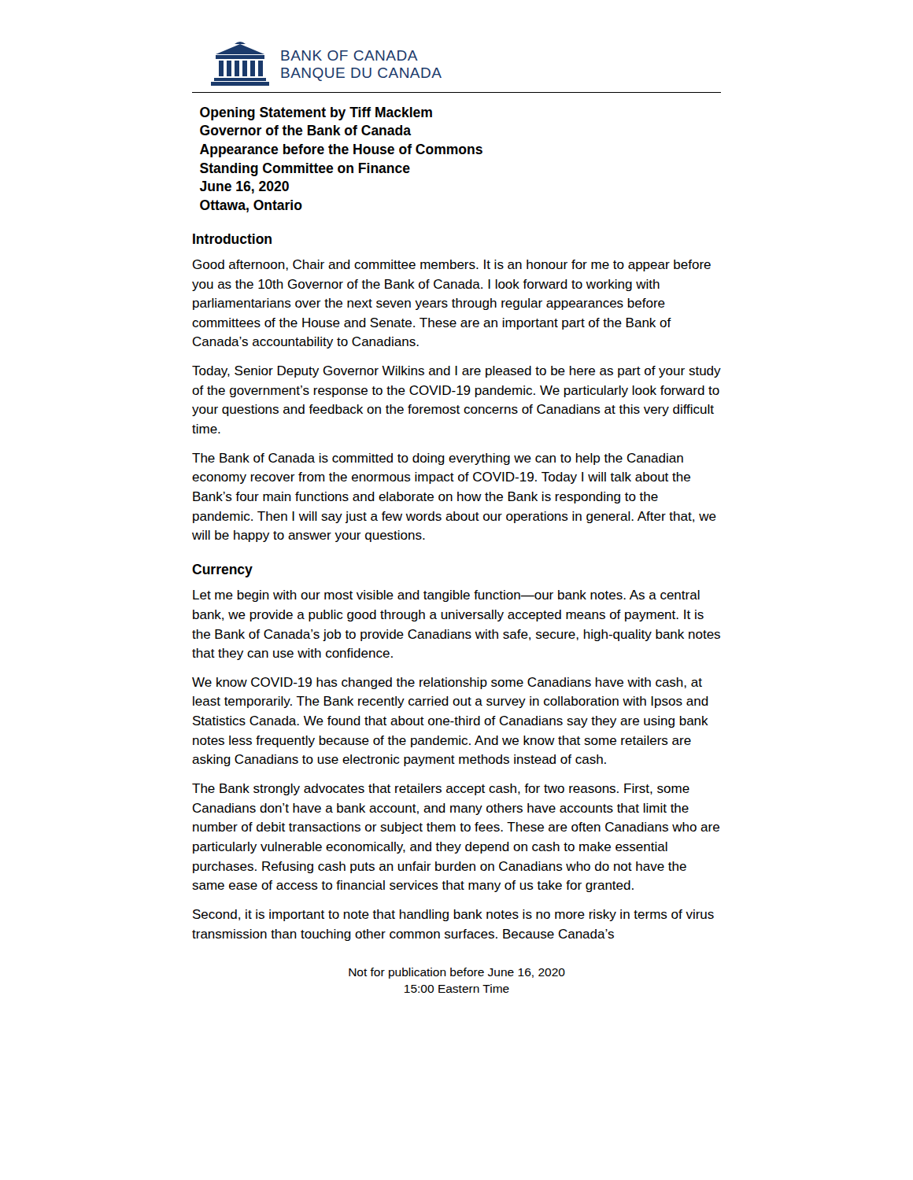BANK OF CANADA
BANQUE DU CANADA
Opening Statement by Tiff Macklem
Governor of the Bank of Canada
Appearance before the House of Commons
Standing Committee on Finance
June 16, 2020
Ottawa, Ontario
Introduction
Good afternoon, Chair and committee members. It is an honour for me to appear before you as the 10th Governor of the Bank of Canada. I look forward to working with parliamentarians over the next seven years through regular appearances before committees of the House and Senate. These are an important part of the Bank of Canada’s accountability to Canadians.
Today, Senior Deputy Governor Wilkins and I are pleased to be here as part of your study of the government’s response to the COVID-19 pandemic. We particularly look forward to your questions and feedback on the foremost concerns of Canadians at this very difficult time.
The Bank of Canada is committed to doing everything we can to help the Canadian economy recover from the enormous impact of COVID-19. Today I will talk about the Bank’s four main functions and elaborate on how the Bank is responding to the pandemic. Then I will say just a few words about our operations in general. After that, we will be happy to answer your questions.
Currency
Let me begin with our most visible and tangible function—our bank notes. As a central bank, we provide a public good through a universally accepted means of payment. It is the Bank of Canada’s job to provide Canadians with safe, secure, high-quality bank notes that they can use with confidence.
We know COVID-19 has changed the relationship some Canadians have with cash, at least temporarily. The Bank recently carried out a survey in collaboration with Ipsos and Statistics Canada. We found that about one-third of Canadians say they are using bank notes less frequently because of the pandemic. And we know that some retailers are asking Canadians to use electronic payment methods instead of cash.
The Bank strongly advocates that retailers accept cash, for two reasons. First, some Canadians don’t have a bank account, and many others have accounts that limit the number of debit transactions or subject them to fees. These are often Canadians who are particularly vulnerable economically, and they depend on cash to make essential purchases. Refusing cash puts an unfair burden on Canadians who do not have the same ease of access to financial services that many of us take for granted.
Second, it is important to note that handling bank notes is no more risky in terms of virus transmission than touching other common surfaces. Because Canada’s
Not for publication before June 16, 2020
15:00 Eastern Time